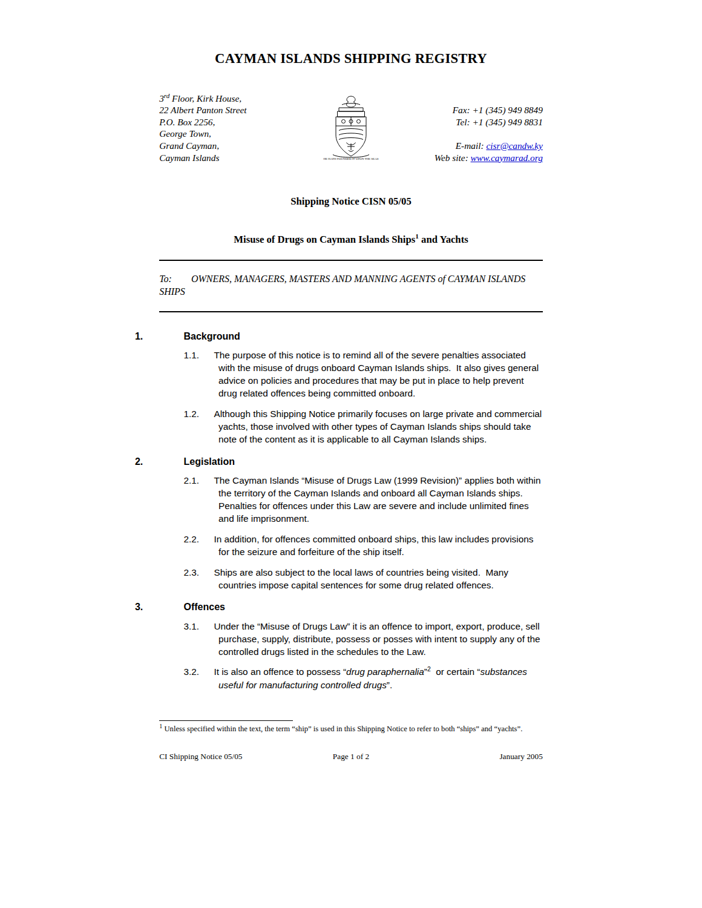CAYMAN ISLANDS SHIPPING REGISTRY
| 3 rd Floor, Kirk House, 22 Albert Panton Street P.O. Box 2256, George Town, Grand Cayman, Cayman Islands | | Fax: +1 (345) 949 8849 Tel: +1 (345) 949 8831 E-mail: cisr@candw.ky Web site: www.caymarad.org |
Shipping Notice CISN 05/05
Misuse of Drugs on Cayman Islands Ships1 and Yachts
To: OWNERS, MANAGERS, MASTERS AND MANNING AGENTS of CAYMAN ISLANDS SHIPS
Background
The purpose of this notice is to remind all of the severe penalties associated with the misuse of drugs onboard Cayman Islands ships. It also gives general advice on policies and procedures that may be put in place to help prevent drug related offences being committed onboard.
Although this Shipping Notice primarily focuses on large private and commercial yachts, those involved with other types of Cayman Islands ships should take note of the content as it is applicable to all Cayman Islands ships.
Legislation
The Cayman Islands “Misuse of Drugs Law (1999 Revision)” applies both within the territory of the Cayman Islands and onboard all Cayman Islands ships. Penalties for offences under this Law are severe and include unlimited fines and life imprisonment.
In addition, for offences committed onboard ships, this law includes provisions for the seizure and forfeiture of the ship itself.
Ships are also subject to the local laws of countries being visited. Many countries impose capital sentences for some drug related offences.
Offences
Under the “Misuse of Drugs Law” it is an offence to import, export, produce, sell purchase, supply, distribute, possess or posses with intent to supply any of the controlled drugs listed in the schedules to the Law.
It is also an offence to possess “drug paraphernalia”2 or certain “substances useful for manufacturing controlled drugs”.
1 Unless specified within the text, the term “ship” is used in this Shipping Notice to refer to both “ships” and “yachts”.
| CI Shipping Notice 05/05 | Page 1 of 2 | January 2005 |